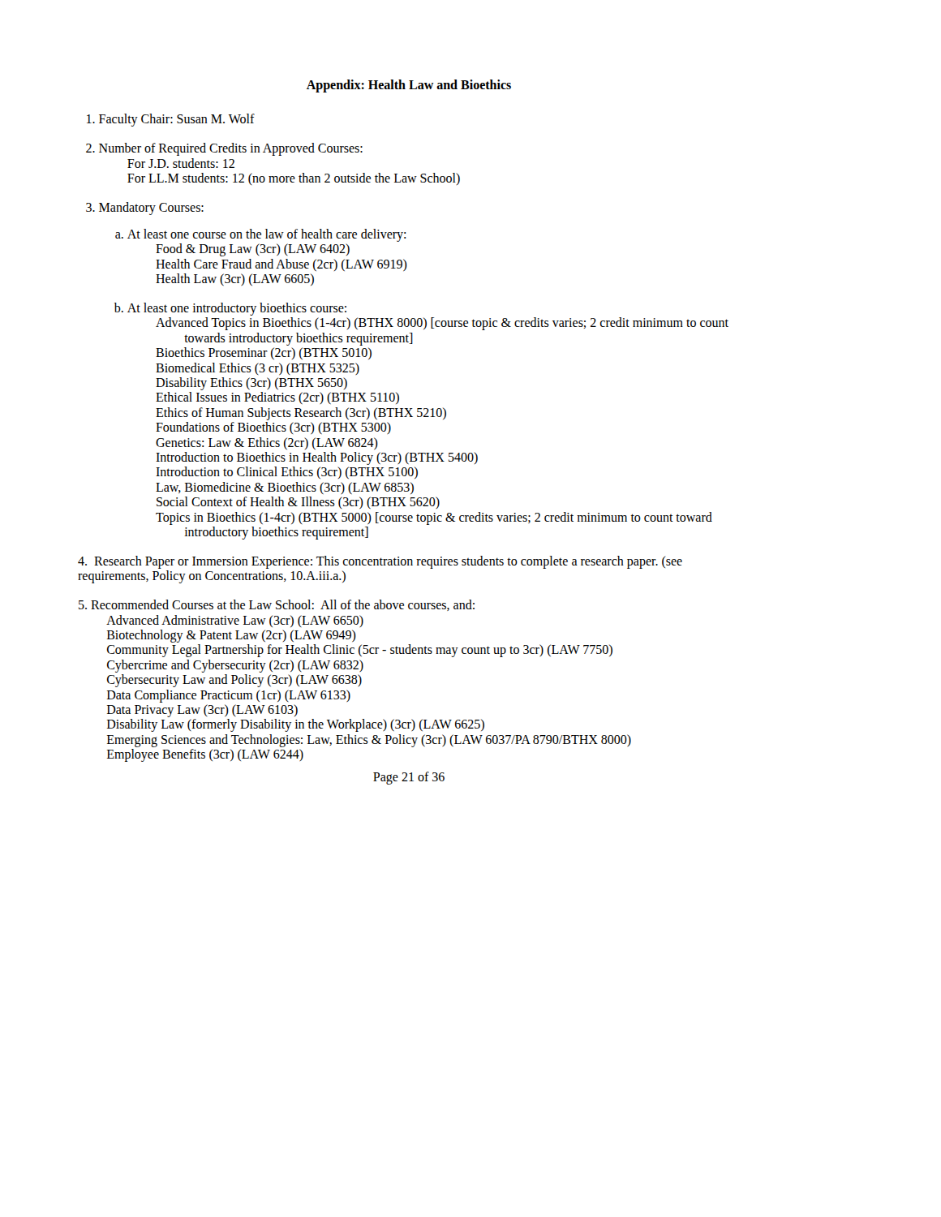Appendix: Health Law and Bioethics
Faculty Chair: Susan M. Wolf
Number of Required Credits in Approved Courses:
For J.D. students: 12
For LL.M students: 12 (no more than 2 outside the Law School)
Mandatory Courses:
At least one course on the law of health care delivery:
Food & Drug Law (3cr) (LAW 6402)
Health Care Fraud and Abuse (2cr) (LAW 6919)
Health Law (3cr) (LAW 6605)
At least one introductory bioethics course:
Advanced Topics in Bioethics (1-4cr) (BTHX 8000) [course topic & credits varies; 2 credit minimum to count towards introductory bioethics requirement]
Bioethics Proseminar (2cr) (BTHX 5010)
Biomedical Ethics (3 cr) (BTHX 5325)
Disability Ethics (3cr) (BTHX 5650)
Ethical Issues in Pediatrics (2cr) (BTHX 5110)
Ethics of Human Subjects Research (3cr) (BTHX 5210)
Foundations of Bioethics (3cr) (BTHX 5300)
Genetics: Law & Ethics (2cr) (LAW 6824)
Introduction to Bioethics in Health Policy (3cr) (BTHX 5400)
Introduction to Clinical Ethics (3cr) (BTHX 5100)
Law, Biomedicine & Bioethics (3cr) (LAW 6853)
Social Context of Health & Illness (3cr) (BTHX 5620)
Topics in Bioethics (1-4cr) (BTHX 5000) [course topic & credits varies; 2 credit minimum to count toward introductory bioethics requirement]
4. Research Paper or Immersion Experience: This concentration requires students to complete a research paper. (see requirements, Policy on Concentrations, 10.A.iii.a.)
5. Recommended Courses at the Law School: All of the above courses, and:
Advanced Administrative Law (3cr) (LAW 6650)
Biotechnology & Patent Law (2cr) (LAW 6949)
Community Legal Partnership for Health Clinic (5cr - students may count up to 3cr) (LAW 7750)
Cybercrime and Cybersecurity (2cr) (LAW 6832)
Cybersecurity Law and Policy (3cr) (LAW 6638)
Data Compliance Practicum (1cr) (LAW 6133)
Data Privacy Law (3cr) (LAW 6103)
Disability Law (formerly Disability in the Workplace) (3cr) (LAW 6625)
Emerging Sciences and Technologies: Law, Ethics & Policy (3cr) (LAW 6037/PA 8790/BTHX 8000)
Employee Benefits (3cr) (LAW 6244)
Page 21 of 36